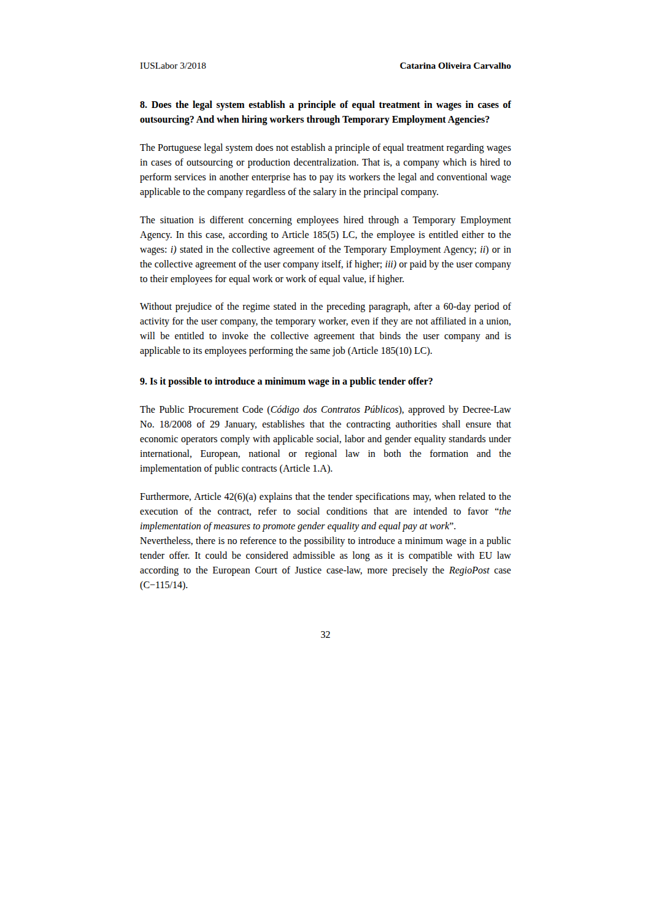IUSLabor 3/2018
Catarina Oliveira Carvalho
8. Does the legal system establish a principle of equal treatment in wages in cases of outsourcing? And when hiring workers through Temporary Employment Agencies?
The Portuguese legal system does not establish a principle of equal treatment regarding wages in cases of outsourcing or production decentralization. That is, a company which is hired to perform services in another enterprise has to pay its workers the legal and conventional wage applicable to the company regardless of the salary in the principal company.
The situation is different concerning employees hired through a Temporary Employment Agency. In this case, according to Article 185(5) LC, the employee is entitled either to the wages: i) stated in the collective agreement of the Temporary Employment Agency; ii) or in the collective agreement of the user company itself, if higher; iii) or paid by the user company to their employees for equal work or work of equal value, if higher.
Without prejudice of the regime stated in the preceding paragraph, after a 60-day period of activity for the user company, the temporary worker, even if they are not affiliated in a union, will be entitled to invoke the collective agreement that binds the user company and is applicable to its employees performing the same job (Article 185(10) LC).
9. Is it possible to introduce a minimum wage in a public tender offer?
The Public Procurement Code (Código dos Contratos Públicos), approved by Decree-Law No. 18/2008 of 29 January, establishes that the contracting authorities shall ensure that economic operators comply with applicable social, labor and gender equality standards under international, European, national or regional law in both the formation and the implementation of public contracts (Article 1.A).
Furthermore, Article 42(6)(a) explains that the tender specifications may, when related to the execution of the contract, refer to social conditions that are intended to favor “the implementation of measures to promote gender equality and equal pay at work”.
Nevertheless, there is no reference to the possibility to introduce a minimum wage in a public tender offer. It could be considered admissible as long as it is compatible with EU law according to the European Court of Justice case-law, more precisely the RegioPost case (C−115/14).
32